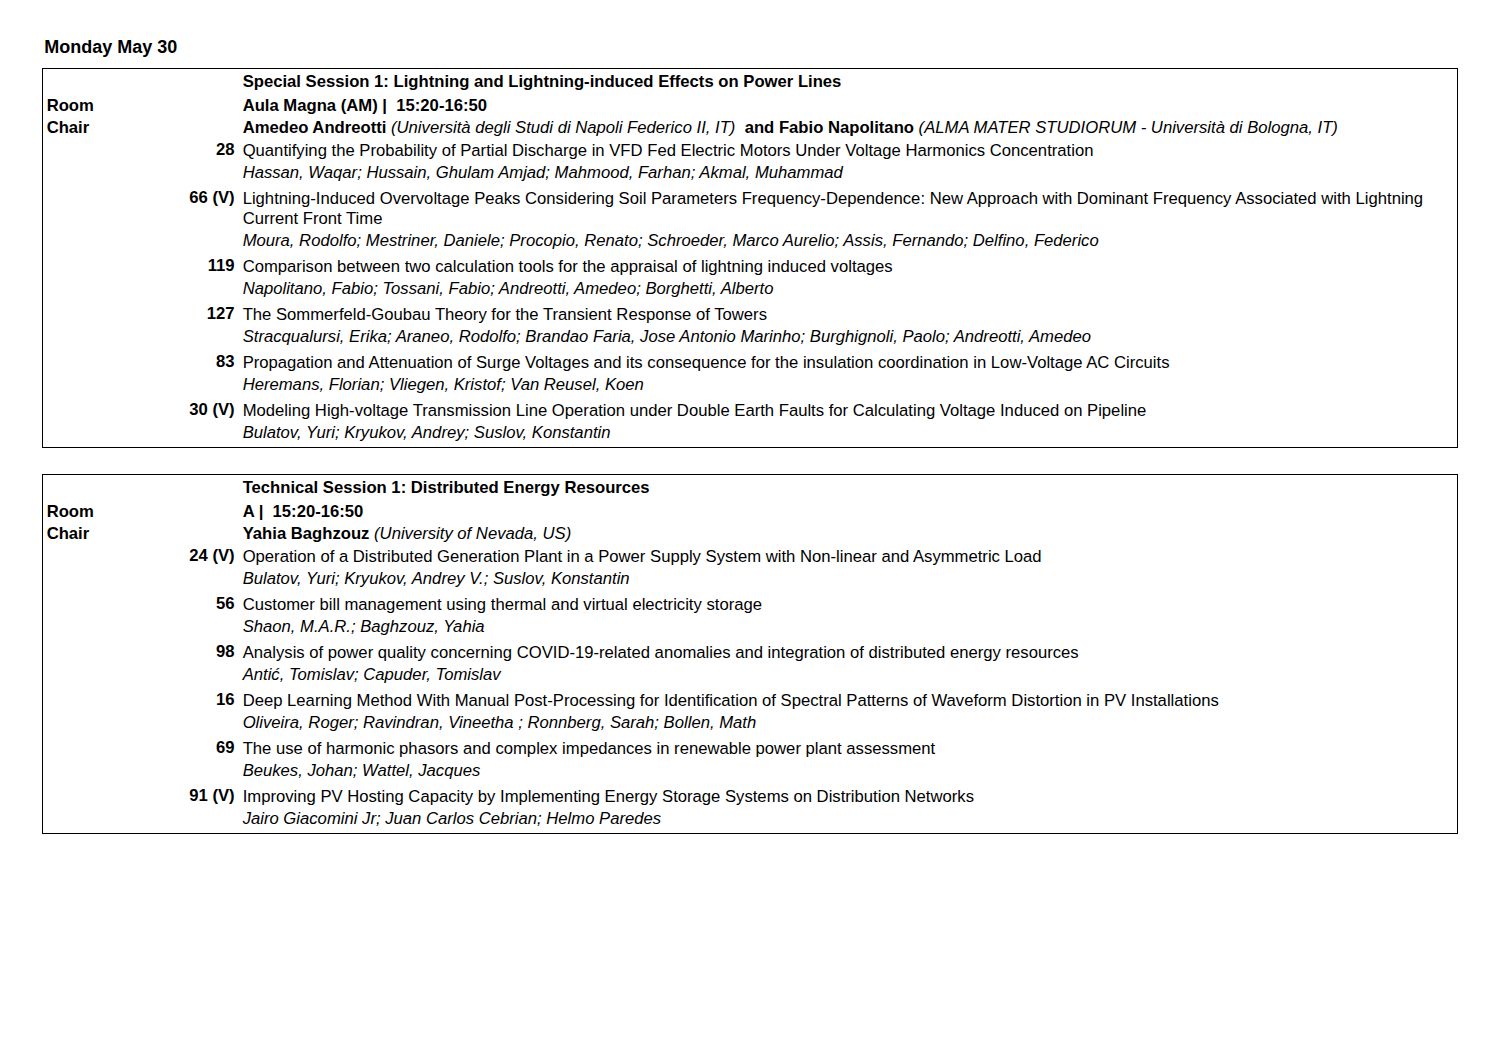Monday May 30
| | | Special Session 1: Lightning and Lightning-induced Effects on Power Lines |
| Room | | Aula Magna (AM) / 15:20-16:50 |
| Chair | | Amedeo Andreotti (Università degli Studi di Napoli Federico II, IT) and Fabio Napolitano (ALMA MATER STUDIORUM - Università di Bologna, IT) |
| | 28 | Quantifying the Probability of Partial Discharge in VFD Fed Electric Motors Under Voltage Harmonics Concentration |
| | | Hassan, Waqar; Hussain, Ghulam Amjad; Mahmood, Farhan; Akmal, Muhammad |
| | 66 (V) | Lightning-Induced Overvoltage Peaks Considering Soil Parameters Frequency-Dependence: New Approach with Dominant Frequency Associated with Lightning Current Front Time |
| | | Moura, Rodolfo; Mestriner, Daniele; Procopio, Renato; Schroeder, Marco Aurelio; Assis, Fernando; Delfino, Federico |
| | 119 | Comparison between two calculation tools for the appraisal of lightning induced voltages |
| | | Napolitano, Fabio; Tossani, Fabio; Andreotti, Amedeo; Borghetti, Alberto |
| | 127 | The Sommerfeld-Goubau Theory for the Transient Response of Towers |
| | | Stracqualursi, Erika; Araneo, Rodolfo; Brandao Faria, Jose Antonio Marinho; Burghignoli, Paolo; Andreotti, Amedeo |
| | 83 | Propagation and Attenuation of Surge Voltages and its consequence for the insulation coordination in Low-Voltage AC Circuits |
| | | Heremans, Florian; Vliegen, Kristof; Van Reusel, Koen |
| | 30 (V) | Modeling High-voltage Transmission Line Operation under Double Earth Faults for Calculating Voltage Induced on Pipeline |
| | | Bulatov, Yuri; Kryukov, Andrey; Suslov, Konstantin |
| | | Technical Session 1: Distributed Energy Resources |
| Room | | A / 15:20-16:50 |
| Chair | | Yahia Baghzouz (University of Nevada, US) |
| | 24 (V) | Operation of a Distributed Generation Plant in a Power Supply System with Non-linear and Asymmetric Load |
| | | Bulatov, Yuri; Kryukov, Andrey V.; Suslov, Konstantin |
| | 56 | Customer bill management using thermal and virtual electricity storage |
| | | Shaon, M.A.R.; Baghzouz, Yahia |
| | 98 | Analysis of power quality concerning COVID-19-related anomalies and integration of distributed energy resources |
| | | Antić, Tomislav; Capuder, Tomislav |
| | 16 | Deep Learning Method With Manual Post-Processing for Identification of Spectral Patterns of Waveform Distortion in PV Installations |
| | | Oliveira, Roger; Ravindran, Vineetha ; Ronnberg, Sarah; Bollen, Math |
| | 69 | The use of harmonic phasors and complex impedances in renewable power plant assessment |
| | | Beukes, Johan; Wattel, Jacques |
| | 91 (V) | Improving PV Hosting Capacity by Implementing Energy Storage Systems on Distribution Networks |
| | | Jairo Giacomini Jr; Juan Carlos Cebrian; Helmo Paredes |